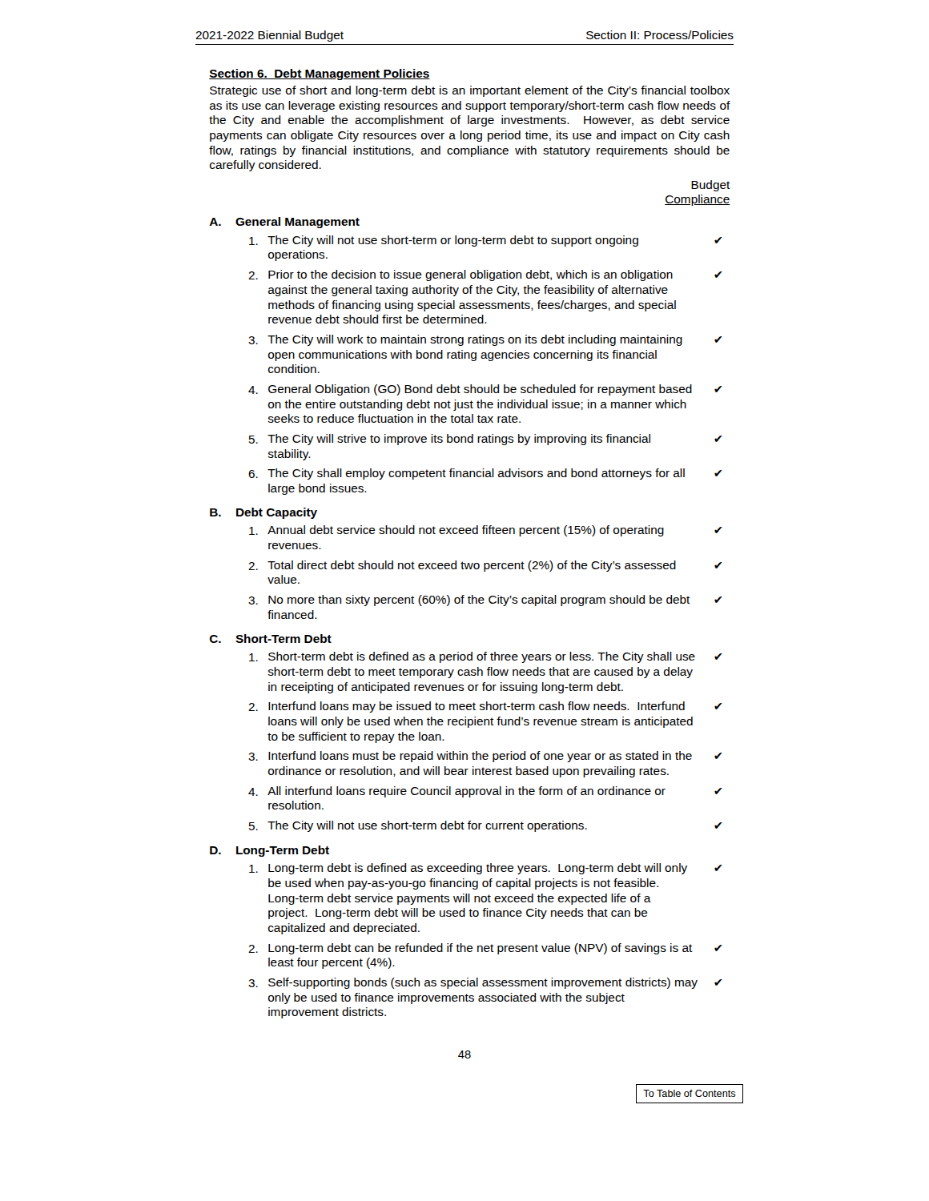2021-2022 Biennial Budget
Section II: Process/Policies
Section 6. Debt Management Policies
Strategic use of short and long-term debt is an important element of the City’s financial toolbox as its use can leverage existing resources and support temporary/short-term cash flow needs of the City and enable the accomplishment of large investments. However, as debt service payments can obligate City resources over a long period time, its use and impact on City cash flow, ratings by financial institutions, and compliance with statutory requirements should be carefully considered.
Budget Compliance
A. General Management
1. The City will not use short-term or long-term debt to support ongoing operations. ✔
2. Prior to the decision to issue general obligation debt, which is an obligation against the general taxing authority of the City, the feasibility of alternative methods of financing using special assessments, fees/charges, and special revenue debt should first be determined. ✔
3. The City will work to maintain strong ratings on its debt including maintaining open communications with bond rating agencies concerning its financial condition. ✔
4. General Obligation (GO) Bond debt should be scheduled for repayment based on the entire outstanding debt not just the individual issue; in a manner which seeks to reduce fluctuation in the total tax rate. ✔
5. The City will strive to improve its bond ratings by improving its financial stability. ✔
6. The City shall employ competent financial advisors and bond attorneys for all large bond issues. ✔
B. Debt Capacity
1. Annual debt service should not exceed fifteen percent (15%) of operating revenues. ✔
2. Total direct debt should not exceed two percent (2%) of the City’s assessed value. ✔
3. No more than sixty percent (60%) of the City’s capital program should be debt financed. ✔
C. Short-Term Debt
1. Short-term debt is defined as a period of three years or less. The City shall use short-term debt to meet temporary cash flow needs that are caused by a delay in receipting of anticipated revenues or for issuing long-term debt. ✔
2. Interfund loans may be issued to meet short-term cash flow needs. Interfund loans will only be used when the recipient fund’s revenue stream is anticipated to be sufficient to repay the loan. ✔
3. Interfund loans must be repaid within the period of one year or as stated in the ordinance or resolution, and will bear interest based upon prevailing rates. ✔
4. All interfund loans require Council approval in the form of an ordinance or resolution. ✔
5. The City will not use short-term debt for current operations. ✔
D. Long-Term Debt
1. Long-term debt is defined as exceeding three years. Long-term debt will only be used when pay-as-you-go financing of capital projects is not feasible. Long-term debt service payments will not exceed the expected life of a project. Long-term debt will be used to finance City needs that can be capitalized and depreciated. ✔
2. Long-term debt can be refunded if the net present value (NPV) of savings is at least four percent (4%). ✔
3. Self-supporting bonds (such as special assessment improvement districts) may only be used to finance improvements associated with the subject improvement districts. ✔
48
To Table of Contents